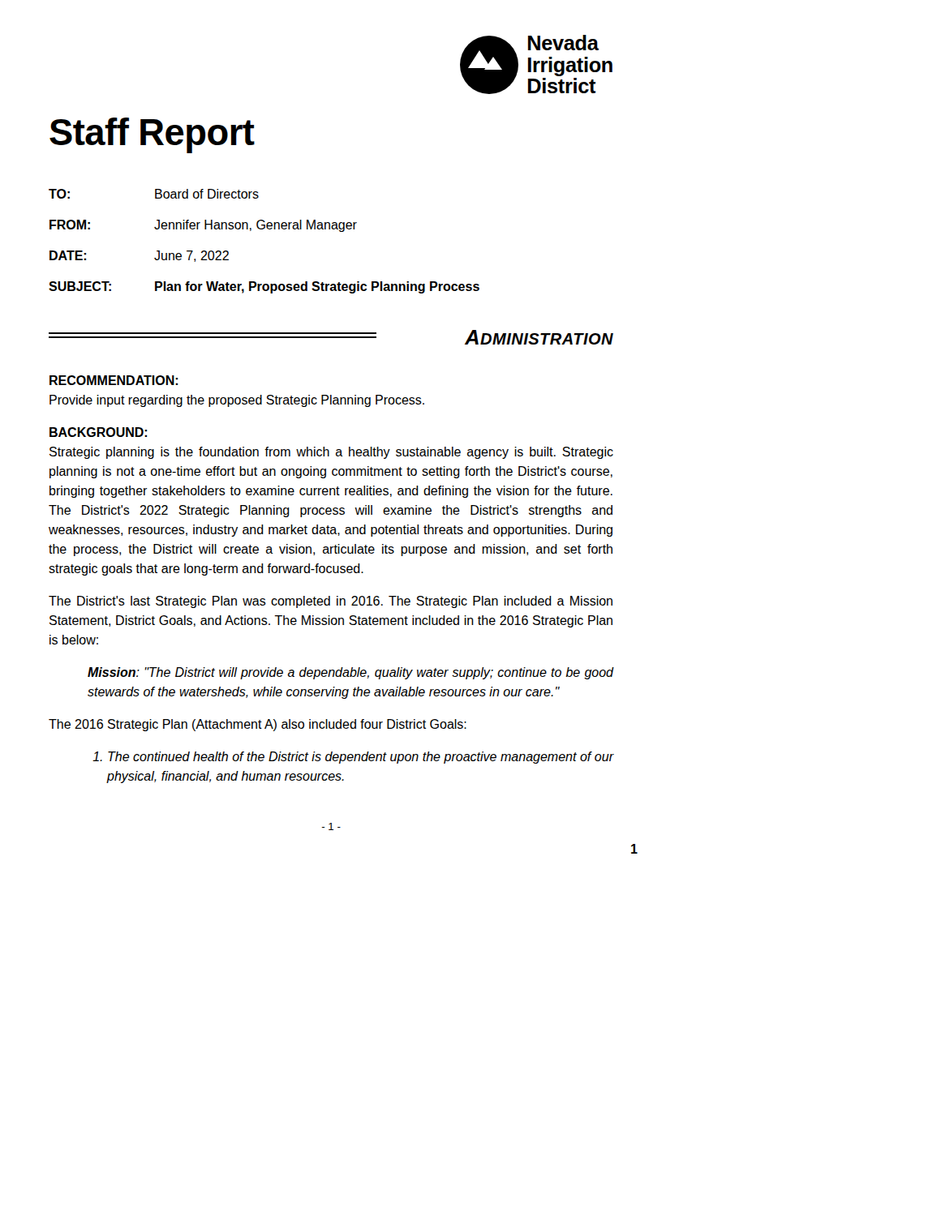Nevada
Irrigation
District
Staff Report
| TO: | Board of Directors |
| FROM: | Jennifer Hanson, General Manager |
| DATE: | June 7, 2022 |
| SUBJECT: | Plan for Water, Proposed Strategic Planning Process |
ADMINISTRATION
Recommendation:
Provide input regarding the proposed Strategic Planning Process.
Background:
Strategic planning is the foundation from which a healthy sustainable agency is built. Strategic planning is not a one-time effort but an ongoing commitment to setting forth the District's course, bringing together stakeholders to examine current realities, and defining the vision for the future. The District's 2022 Strategic Planning process will examine the District's strengths and weaknesses, resources, industry and market data, and potential threats and opportunities. During the process, the District will create a vision, articulate its purpose and mission, and set forth strategic goals that are long-term and forward-focused.
The District's last Strategic Plan was completed in 2016. The Strategic Plan included a Mission Statement, District Goals, and Actions. The Mission Statement included in the 2016 Strategic Plan is below:
Mission: "The District will provide a dependable, quality water supply; continue to be good stewards of the watersheds, while conserving the available resources in our care."
The 2016 Strategic Plan (Attachment A) also included four District Goals:
The continued health of the District is dependent upon the proactive management of our physical, financial, and human resources.
- 1 -
1